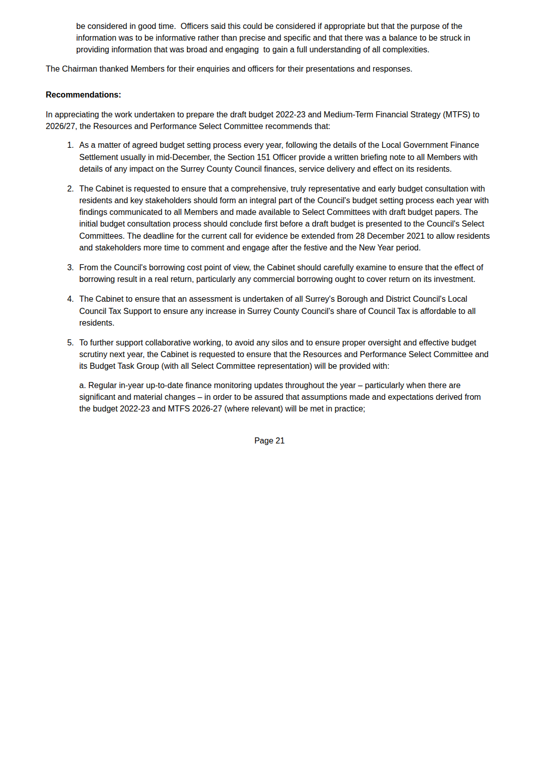be considered in good time. Officers said this could be considered if appropriate but that the purpose of the information was to be informative rather than precise and specific and that there was a balance to be struck in providing information that was broad and engaging to gain a full understanding of all complexities.
The Chairman thanked Members for their enquiries and officers for their presentations and responses.
Recommendations:
In appreciating the work undertaken to prepare the draft budget 2022-23 and Medium-Term Financial Strategy (MTFS) to 2026/27, the Resources and Performance Select Committee recommends that:
As a matter of agreed budget setting process every year, following the details of the Local Government Finance Settlement usually in mid-December, the Section 151 Officer provide a written briefing note to all Members with details of any impact on the Surrey County Council finances, service delivery and effect on its residents.
The Cabinet is requested to ensure that a comprehensive, truly representative and early budget consultation with residents and key stakeholders should form an integral part of the Council's budget setting process each year with findings communicated to all Members and made available to Select Committees with draft budget papers. The initial budget consultation process should conclude first before a draft budget is presented to the Council's Select Committees. The deadline for the current call for evidence be extended from 28 December 2021 to allow residents and stakeholders more time to comment and engage after the festive and the New Year period.
From the Council's borrowing cost point of view, the Cabinet should carefully examine to ensure that the effect of borrowing result in a real return, particularly any commercial borrowing ought to cover return on its investment.
The Cabinet to ensure that an assessment is undertaken of all Surrey's Borough and District Council's Local Council Tax Support to ensure any increase in Surrey County Council's share of Council Tax is affordable to all residents.
To further support collaborative working, to avoid any silos and to ensure proper oversight and effective budget scrutiny next year, the Cabinet is requested to ensure that the Resources and Performance Select Committee and its Budget Task Group (with all Select Committee representation) will be provided with:
a. Regular in-year up-to-date finance monitoring updates throughout the year – particularly when there are significant and material changes – in order to be assured that assumptions made and expectations derived from the budget 2022-23 and MTFS 2026-27 (where relevant) will be met in practice;
Page 21